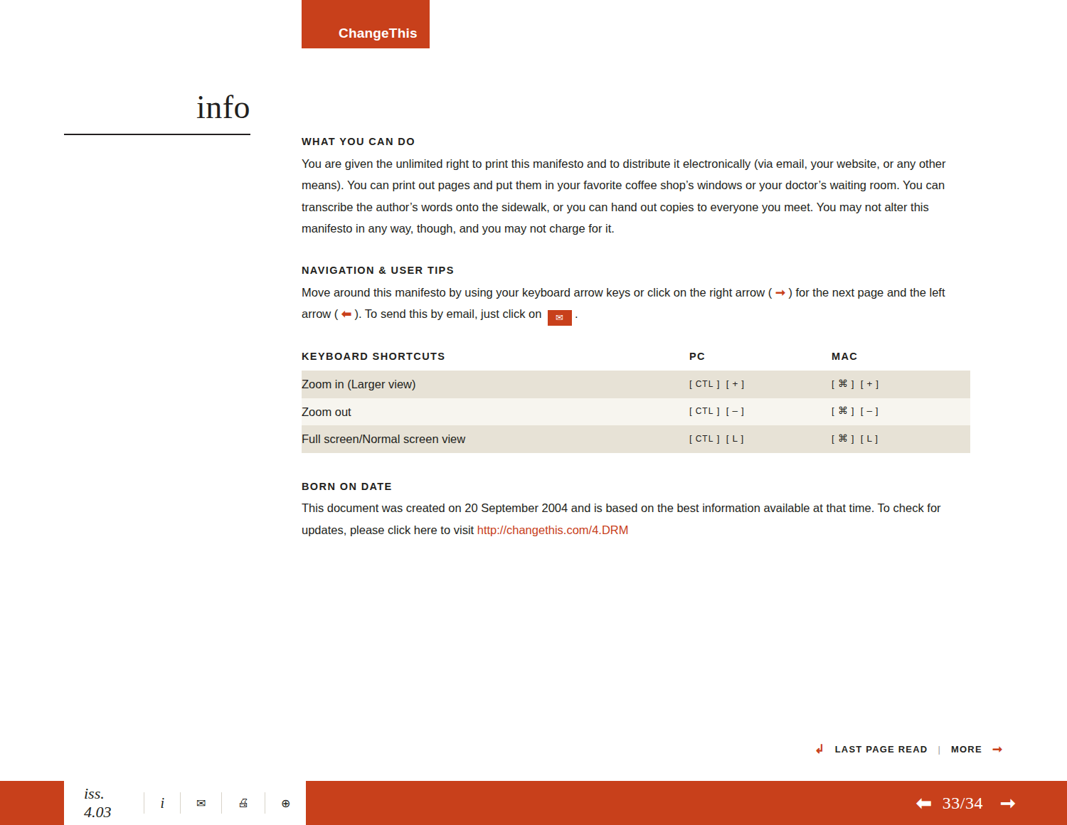ChangeThis
info
What You Can Do
You are given the unlimited right to print this manifesto and to distribute it electronically (via email, your website, or any other means). You can print out pages and put them in your favorite coffee shop’s windows or your doctor’s waiting room. You can transcribe the author’s words onto the sidewalk, or you can hand out copies to everyone you meet. You may not alter this manifesto in any way, though, and you may not charge for it.
Navigation & User Tips
Move around this manifesto by using your keyboard arrow keys or click on the right arrow ( ➞ ) for the next page and the left arrow ( ⬅ ). To send this by email, just click on ✉.
| Keyboard Shortcuts | PC | Mac |
| --- | --- | --- |
| Zoom in (Larger view) | [ CTL ] [ + ] | [ ⌘ ] [ + ] |
| Zoom out | [ CTL ] [ – ] | [ ⌘ ] [ – ] |
| Full screen/Normal screen view | [ CTL ] [ L ] | [ ⌘ ] [ L ] |
Born on Date
This document was created on 20 September 2004 and is based on the best information available at that time. To check for updates, please click here to visit http://changethis.com/4.DRM
↲ Last Page Read | More ➞
iss. 4.03
i
✉
🖨
⊕
⬅
33/34
➞